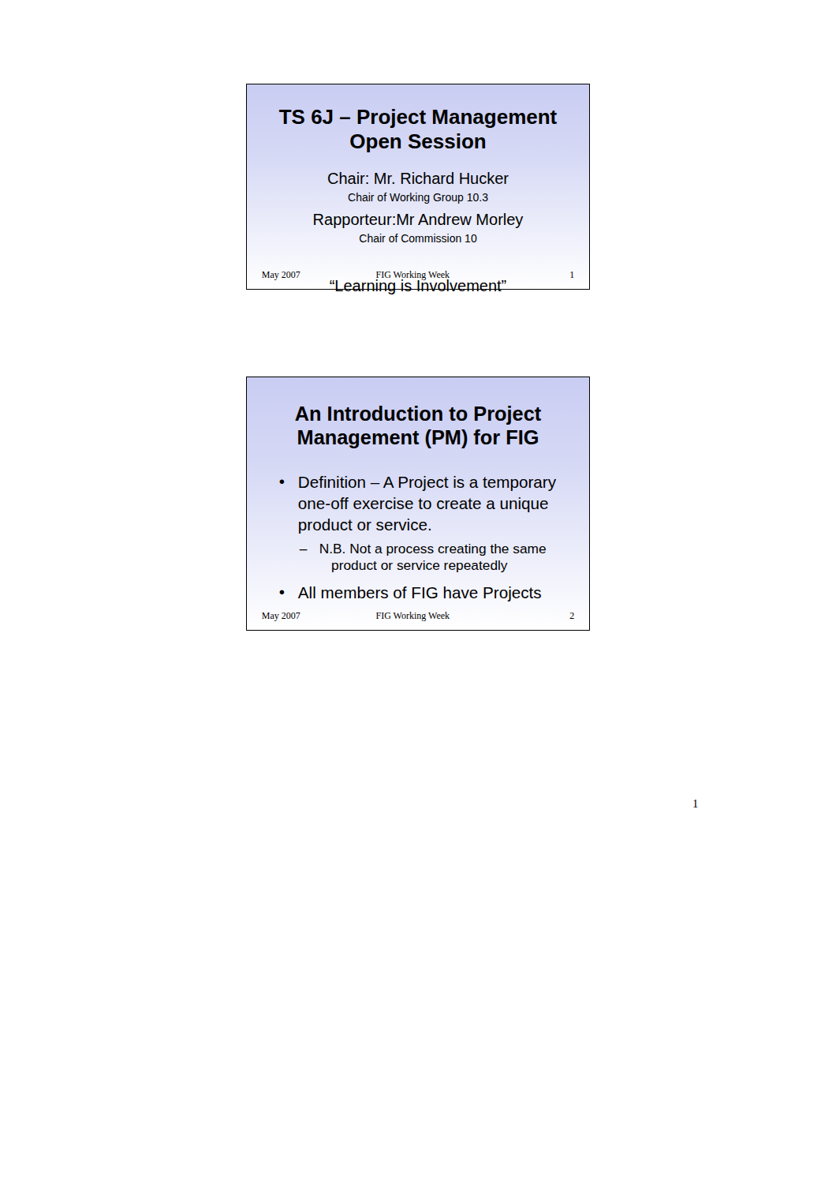TS 6J – Project Management
Open Session
Chair: Mr. Richard Hucker
Chair of Working Group 10.3
Rapporteur:Mr Andrew Morley
Chair of Commission 10
“Learning is Involvement”
May 2007 FIG Working Week 1
An Introduction to Project
Management (PM) for FIG
Definition – A Project is a temporary one-off exercise to create a unique product or service.
N.B. Not a process creating the same product or service repeatedly
All members of FIG have Projects
May 2007 FIG Working Week 2
1